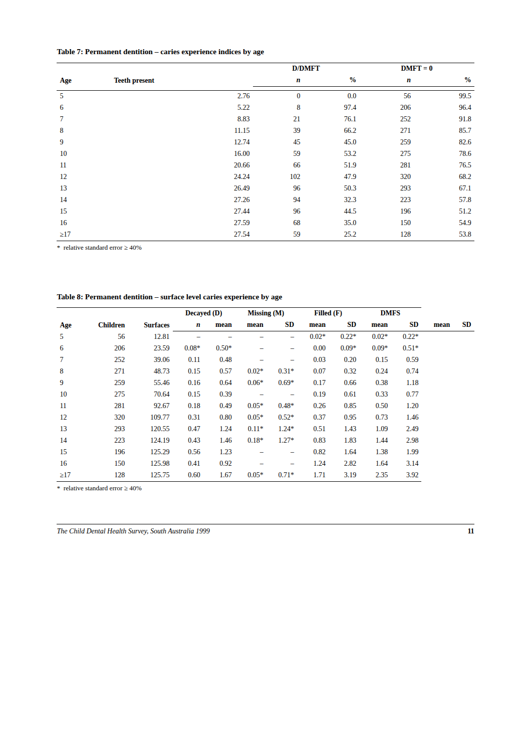Table 7: Permanent dentition – caries experience indices by age
| Age | Teeth present | D/DMFT | DMFT = 0 |
| --- | --- | --- | --- |
| n | % | n | % |
| 5 | 2.76 | 0 | 0.0 | 56 | 99.5 |
| 6 | 5.22 | 8 | 97.4 | 206 | 96.4 |
| 7 | 8.83 | 21 | 76.1 | 252 | 91.8 |
| 8 | 11.15 | 39 | 66.2 | 271 | 85.7 |
| 9 | 12.74 | 45 | 45.0 | 259 | 82.6 |
| 10 | 16.00 | 59 | 53.2 | 275 | 78.6 |
| 11 | 20.66 | 66 | 51.9 | 281 | 76.5 |
| 12 | 24.24 | 102 | 47.9 | 320 | 68.2 |
| 13 | 26.49 | 96 | 50.3 | 293 | 67.1 |
| 14 | 27.26 | 94 | 32.3 | 223 | 57.8 |
| 15 | 27.44 | 96 | 44.5 | 196 | 51.2 |
| 16 | 27.59 | 68 | 35.0 | 150 | 54.9 |
| ≥17 | 27.54 | 59 | 25.2 | 128 | 53.8 |
* relative standard error ≥ 40%
Table 8: Permanent dentition – surface level caries experience by age
| Age | Children | Surfaces | Decayed (D) | Missing (M) | Filled (F) | DMFS |
| --- | --- | --- | --- | --- | --- | --- |
| n | mean | mean | SD | mean | SD | mean | SD | mean | SD |
| 5 | 56 | 12.81 | – | – | – | – | 0.02* | 0.22* | 0.02* | 0.22* |
| 6 | 206 | 23.59 | 0.08* | 0.50* | – | – | 0.00 | 0.09* | 0.09* | 0.51* |
| 7 | 252 | 39.06 | 0.11 | 0.48 | – | – | 0.03 | 0.20 | 0.15 | 0.59 |
| 8 | 271 | 48.73 | 0.15 | 0.57 | 0.02* | 0.31* | 0.07 | 0.32 | 0.24 | 0.74 |
| 9 | 259 | 55.46 | 0.16 | 0.64 | 0.06* | 0.69* | 0.17 | 0.66 | 0.38 | 1.18 |
| 10 | 275 | 70.64 | 0.15 | 0.39 | – | – | 0.19 | 0.61 | 0.33 | 0.77 |
| 11 | 281 | 92.67 | 0.18 | 0.49 | 0.05* | 0.48* | 0.26 | 0.85 | 0.50 | 1.20 |
| 12 | 320 | 109.77 | 0.31 | 0.80 | 0.05* | 0.52* | 0.37 | 0.95 | 0.73 | 1.46 |
| 13 | 293 | 120.55 | 0.47 | 1.24 | 0.11* | 1.24* | 0.51 | 1.43 | 1.09 | 2.49 |
| 14 | 223 | 124.19 | 0.43 | 1.46 | 0.18* | 1.27* | 0.83 | 1.83 | 1.44 | 2.98 |
| 15 | 196 | 125.29 | 0.56 | 1.23 | – | – | 0.82 | 1.64 | 1.38 | 1.99 |
| 16 | 150 | 125.98 | 0.41 | 0.92 | – | – | 1.24 | 2.82 | 1.64 | 3.14 |
| ≥17 | 128 | 125.75 | 0.60 | 1.67 | 0.05* | 0.71* | 1.71 | 3.19 | 2.35 | 3.92 |
* relative standard error ≥ 40%
The Child Dental Health Survey, South Australia 1999 11